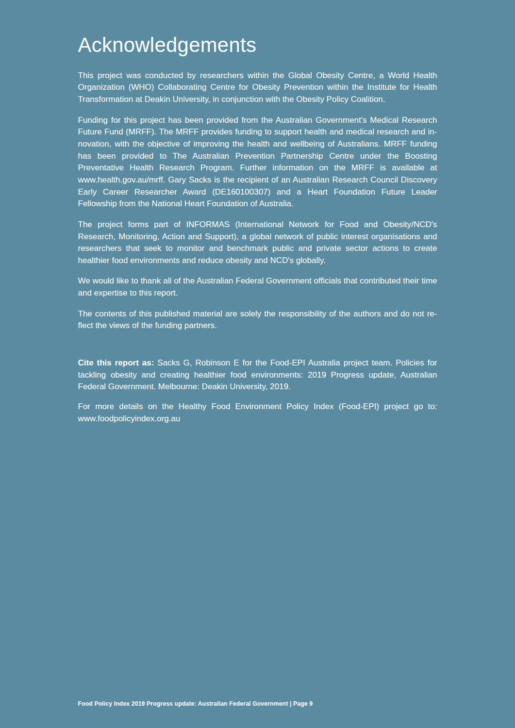Acknowledgements
This project was conducted by researchers within the Global Obesity Centre, a World Health Organization (WHO) Collaborating Centre for Obesity Prevention within the Institute for Health Transformation at Deakin University, in conjunction with the Obesity Policy Coalition.
Funding for this project has been provided from the Australian Government's Medical Research Future Fund (MRFF). The MRFF provides funding to support health and medical research and innovation, with the objective of improving the health and wellbeing of Australians. MRFF funding has been provided to The Australian Prevention Partnership Centre under the Boosting Preventative Health Research Program. Further information on the MRFF is available at www.health.gov.au/mrff. Gary Sacks is the recipient of an Australian Research Council Discovery Early Career Researcher Award (DE160100307) and a Heart Foundation Future Leader Fellowship from the National Heart Foundation of Australia.
The project forms part of INFORMAS (International Network for Food and Obesity/NCD's Research, Monitoring, Action and Support), a global network of public interest organisations and researchers that seek to monitor and benchmark public and private sector actions to create healthier food environments and reduce obesity and NCD's globally.
We would like to thank all of the Australian Federal Government officials that contributed their time and expertise to this report.
The contents of this published material are solely the responsibility of the authors and do not reflect the views of the funding partners.
Cite this report as: Sacks G, Robinson E for the Food-EPI Australia project team. Policies for tackling obesity and creating healthier food environments: 2019 Progress update, Australian Federal Government. Melbourne: Deakin University, 2019.
For more details on the Healthy Food Environment Policy Index (Food-EPI) project go to: www.foodpolicyindex.org.au
Food Policy Index 2019 Progress update: Australian Federal Government | Page 9